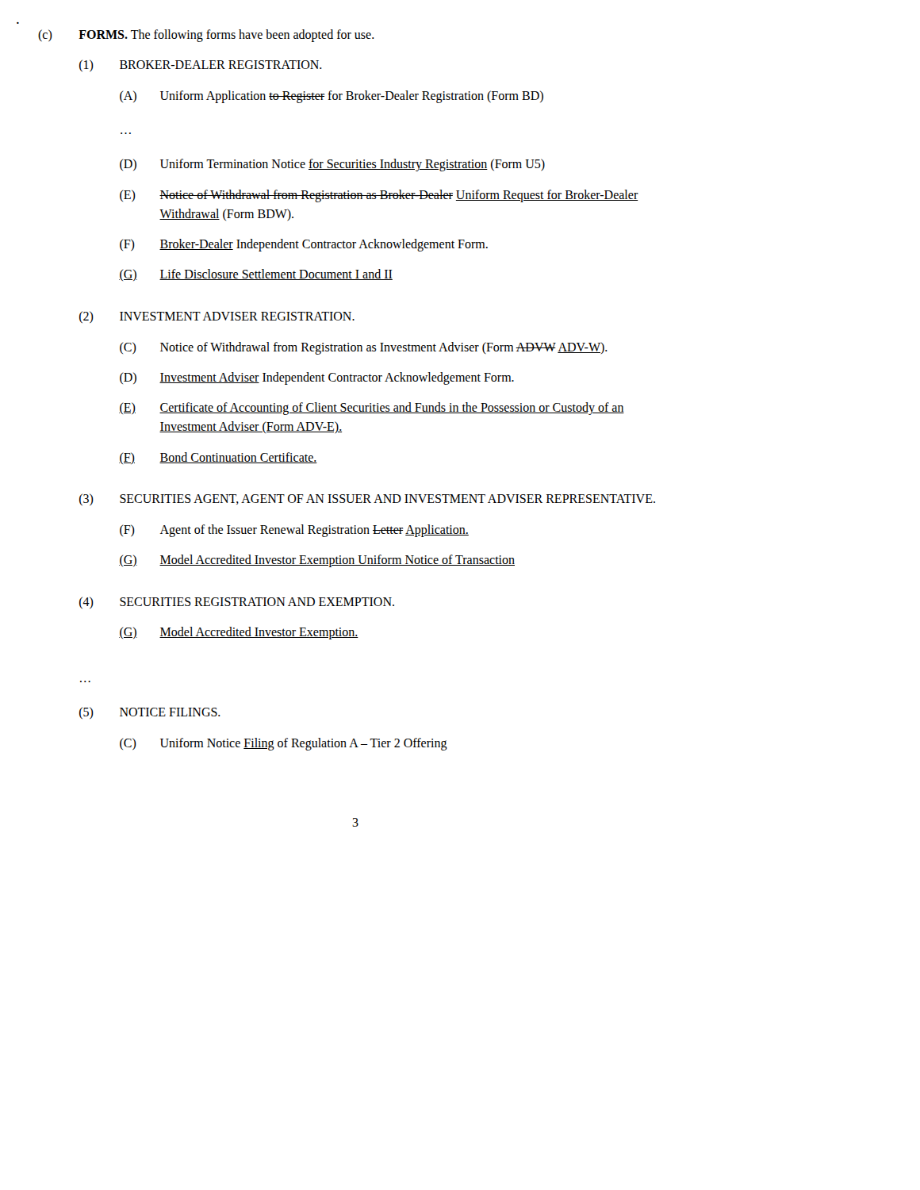.
(c)
FORMS. The following forms have been adopted for use.
(1)
BROKER-DEALER REGISTRATION.
(A)
Uniform Application to Register for Broker-Dealer Registration (Form BD)
…
(D)
Uniform Termination Notice for Securities Industry Registration (Form U5)
(E)
Notice of Withdrawal from Registration as Broker-Dealer Uniform Request for Broker-Dealer Withdrawal (Form BDW).
(F)
Broker-Dealer Independent Contractor Acknowledgement Form.
(G)
Life Disclosure Settlement Document I and II
(2)
INVESTMENT ADVISER REGISTRATION.
(C)
Notice of Withdrawal from Registration as Investment Adviser (Form ADVW ADV-W).
(D)
Investment Adviser Independent Contractor Acknowledgement Form.
(E)
Certificate of Accounting of Client Securities and Funds in the Possession or Custody of an Investment Adviser (Form ADV-E).
(F)
Bond Continuation Certificate.
(3)
SECURITIES AGENT, AGENT OF AN ISSUER AND INVESTMENT ADVISER REPRESENTATIVE.
(F)
Agent of the Issuer Renewal Registration Letter Application.
(G)
Model Accredited Investor Exemption Uniform Notice of Transaction
(4)
SECURITIES REGISTRATION AND EXEMPTION.
(G)
Model Accredited Investor Exemption.
…
(5)
NOTICE FILINGS.
(C)
Uniform Notice Filing of Regulation A – Tier 2 Offering
3